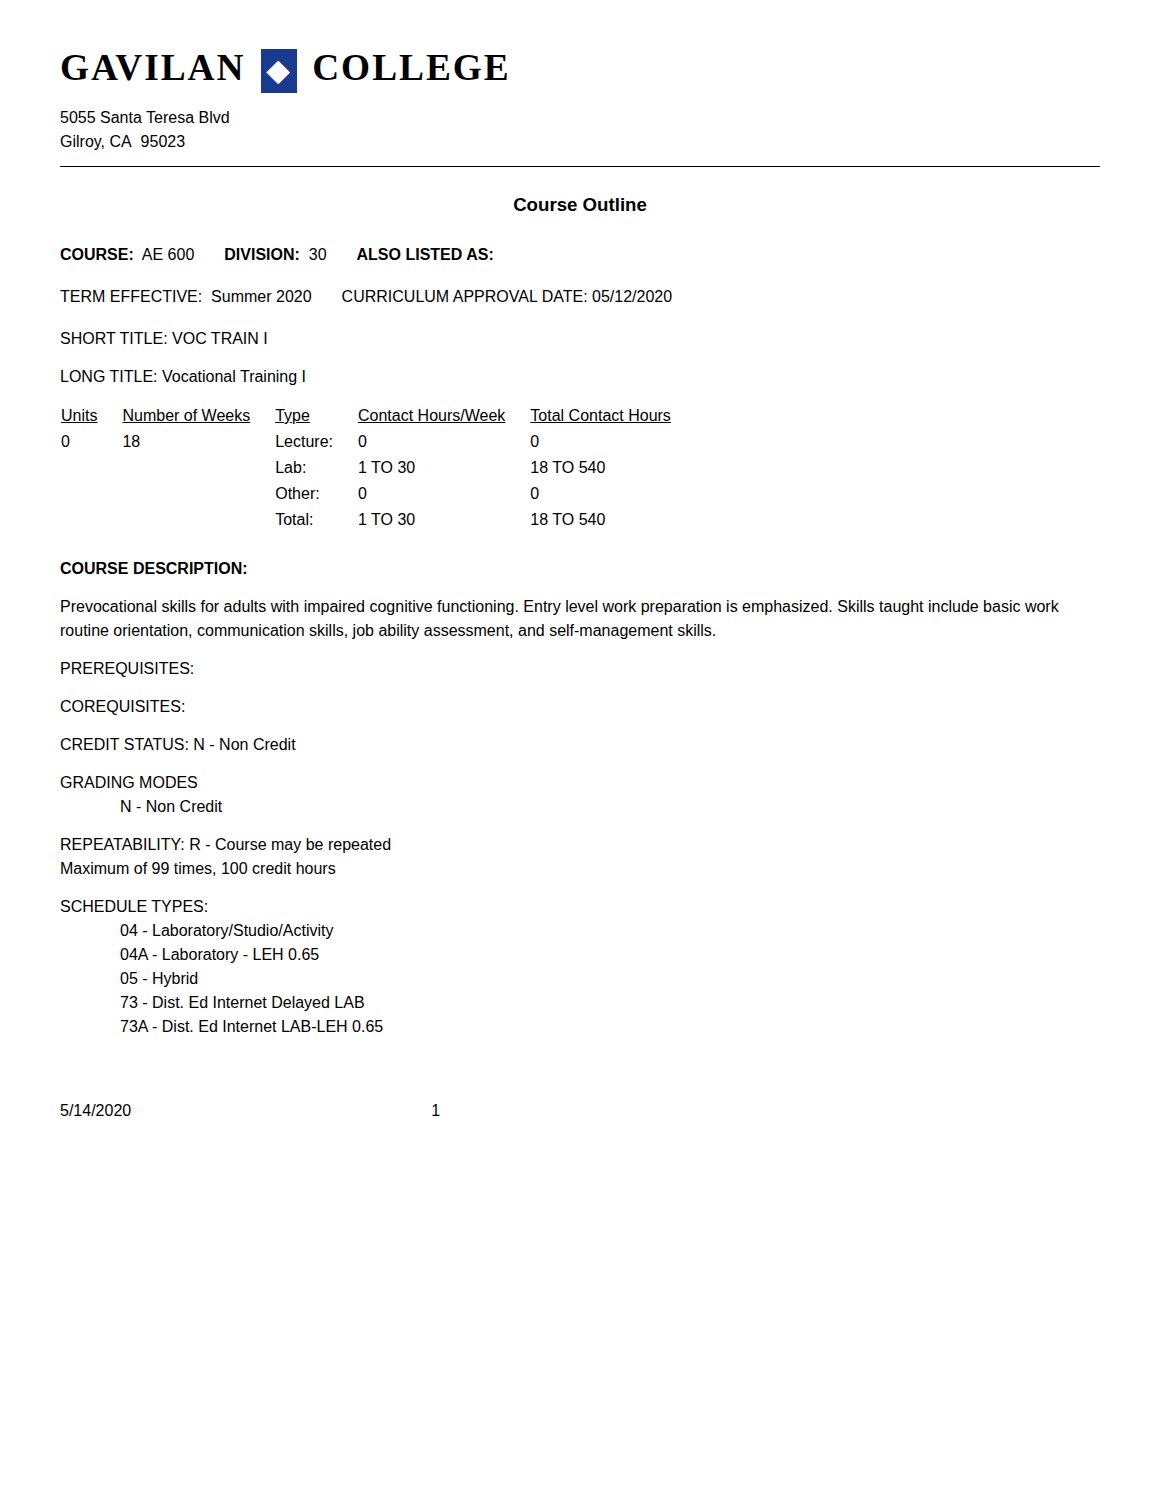GAVILAN ◆ COLLEGE
5055 Santa Teresa Blvd
Gilroy, CA 95023
Course Outline
| COURSE: AE 600 | DIVISION: 30 | ALSO LISTED AS: |
| TERM EFFECTIVE: Summer 2020 | CURRICULUM APPROVAL DATE: 05/12/2020 |
SHORT TITLE: VOC TRAIN I
LONG TITLE: Vocational Training I
| Units | Number of Weeks | Type | Contact Hours/Week | Total Contact Hours |
| --- | --- | --- | --- | --- |
| 0 | 18 | Lecture: | 0 | 0 |
| | | Lab: | 1 TO 30 | 18 TO 540 |
| | | Other: | 0 | 0 |
| | | Total: | 1 TO 30 | 18 TO 540 |
COURSE DESCRIPTION:
Prevocational skills for adults with impaired cognitive functioning. Entry level work preparation is emphasized. Skills taught include basic work routine orientation, communication skills, job ability assessment, and self-management skills.
PREREQUISITES:
COREQUISITES:
CREDIT STATUS: N - Non Credit
GRADING MODES
N - Non Credit
REPEATABILITY: R - Course may be repeated
Maximum of 99 times, 100 credit hours
SCHEDULE TYPES:
04 - Laboratory/Studio/Activity
04A - Laboratory - LEH 0.65
05 - Hybrid
73 - Dist. Ed Internet Delayed LAB
73A - Dist. Ed Internet LAB-LEH 0.65
5/14/2020 1